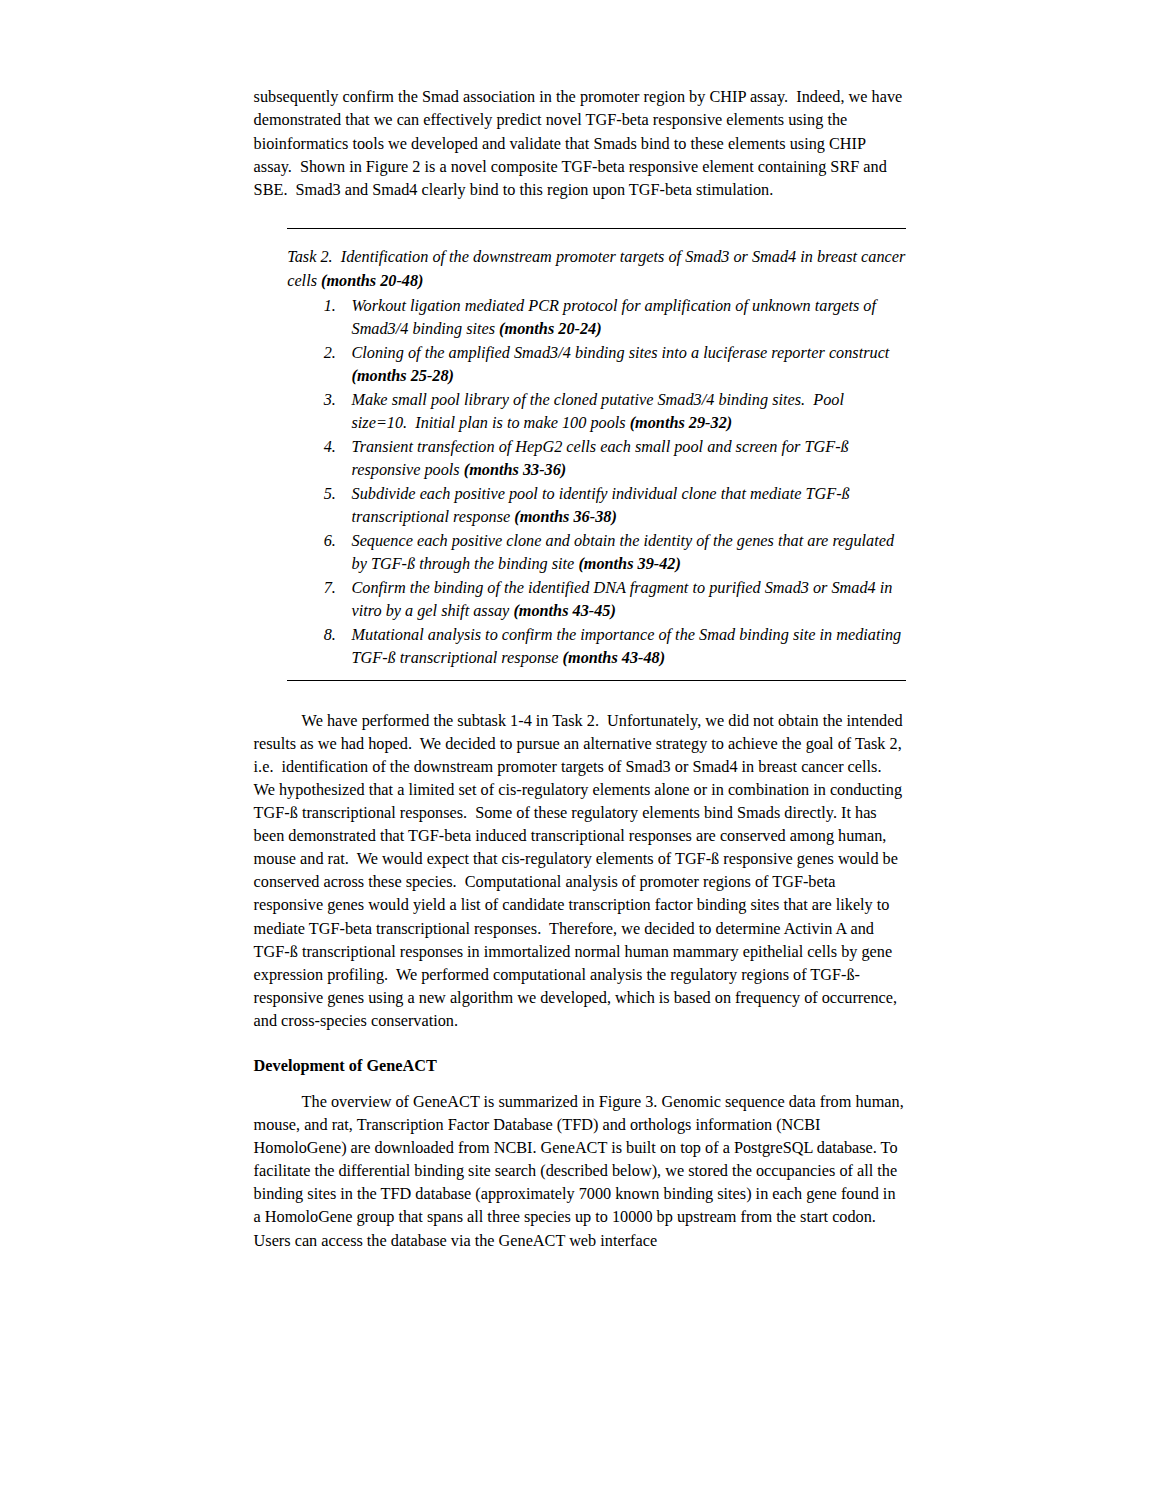subsequently confirm the Smad association in the promoter region by CHIP assay. Indeed, we have demonstrated that we can effectively predict novel TGF-beta responsive elements using the bioinformatics tools we developed and validate that Smads bind to these elements using CHIP assay. Shown in Figure 2 is a novel composite TGF-beta responsive element containing SRF and SBE. Smad3 and Smad4 clearly bind to this region upon TGF-beta stimulation.
Task 2. Identification of the downstream promoter targets of Smad3 or Smad4 in breast cancer cells (months 20-48)
Workout ligation mediated PCR protocol for amplification of unknown targets of Smad3/4 binding sites (months 20-24)
Cloning of the amplified Smad3/4 binding sites into a luciferase reporter construct (months 25-28)
Make small pool library of the cloned putative Smad3/4 binding sites. Pool size=10. Initial plan is to make 100 pools (months 29-32)
Transient transfection of HepG2 cells each small pool and screen for TGF-ß responsive pools (months 33-36)
Subdivide each positive pool to identify individual clone that mediate TGF-ß transcriptional response (months 36-38)
Sequence each positive clone and obtain the identity of the genes that are regulated by TGF-ß through the binding site (months 39-42)
Confirm the binding of the identified DNA fragment to purified Smad3 or Smad4 in vitro by a gel shift assay (months 43-45)
Mutational analysis to confirm the importance of the Smad binding site in mediating TGF-ß transcriptional response (months 43-48)
We have performed the subtask 1-4 in Task 2. Unfortunately, we did not obtain the intended results as we had hoped. We decided to pursue an alternative strategy to achieve the goal of Task 2, i.e. identification of the downstream promoter targets of Smad3 or Smad4 in breast cancer cells. We hypothesized that a limited set of cis-regulatory elements alone or in combination in conducting TGF-ß transcriptional responses. Some of these regulatory elements bind Smads directly. It has been demonstrated that TGF-beta induced transcriptional responses are conserved among human, mouse and rat. We would expect that cis-regulatory elements of TGF-ß responsive genes would be conserved across these species. Computational analysis of promoter regions of TGF-beta responsive genes would yield a list of candidate transcription factor binding sites that are likely to mediate TGF-beta transcriptional responses. Therefore, we decided to determine Activin A and TGF-ß transcriptional responses in immortalized normal human mammary epithelial cells by gene expression profiling. We performed computational analysis the regulatory regions of TGF-ß-responsive genes using a new algorithm we developed, which is based on frequency of occurrence, and cross-species conservation.
Development of GeneACT
The overview of GeneACT is summarized in Figure 3. Genomic sequence data from human, mouse, and rat, Transcription Factor Database (TFD) and orthologs information (NCBI HomoloGene) are downloaded from NCBI. GeneACT is built on top of a PostgreSQL database. To facilitate the differential binding site search (described below), we stored the occupancies of all the binding sites in the TFD database (approximately 7000 known binding sites) in each gene found in a HomoloGene group that spans all three species up to 10000 bp upstream from the start codon. Users can access the database via the GeneACT web interface